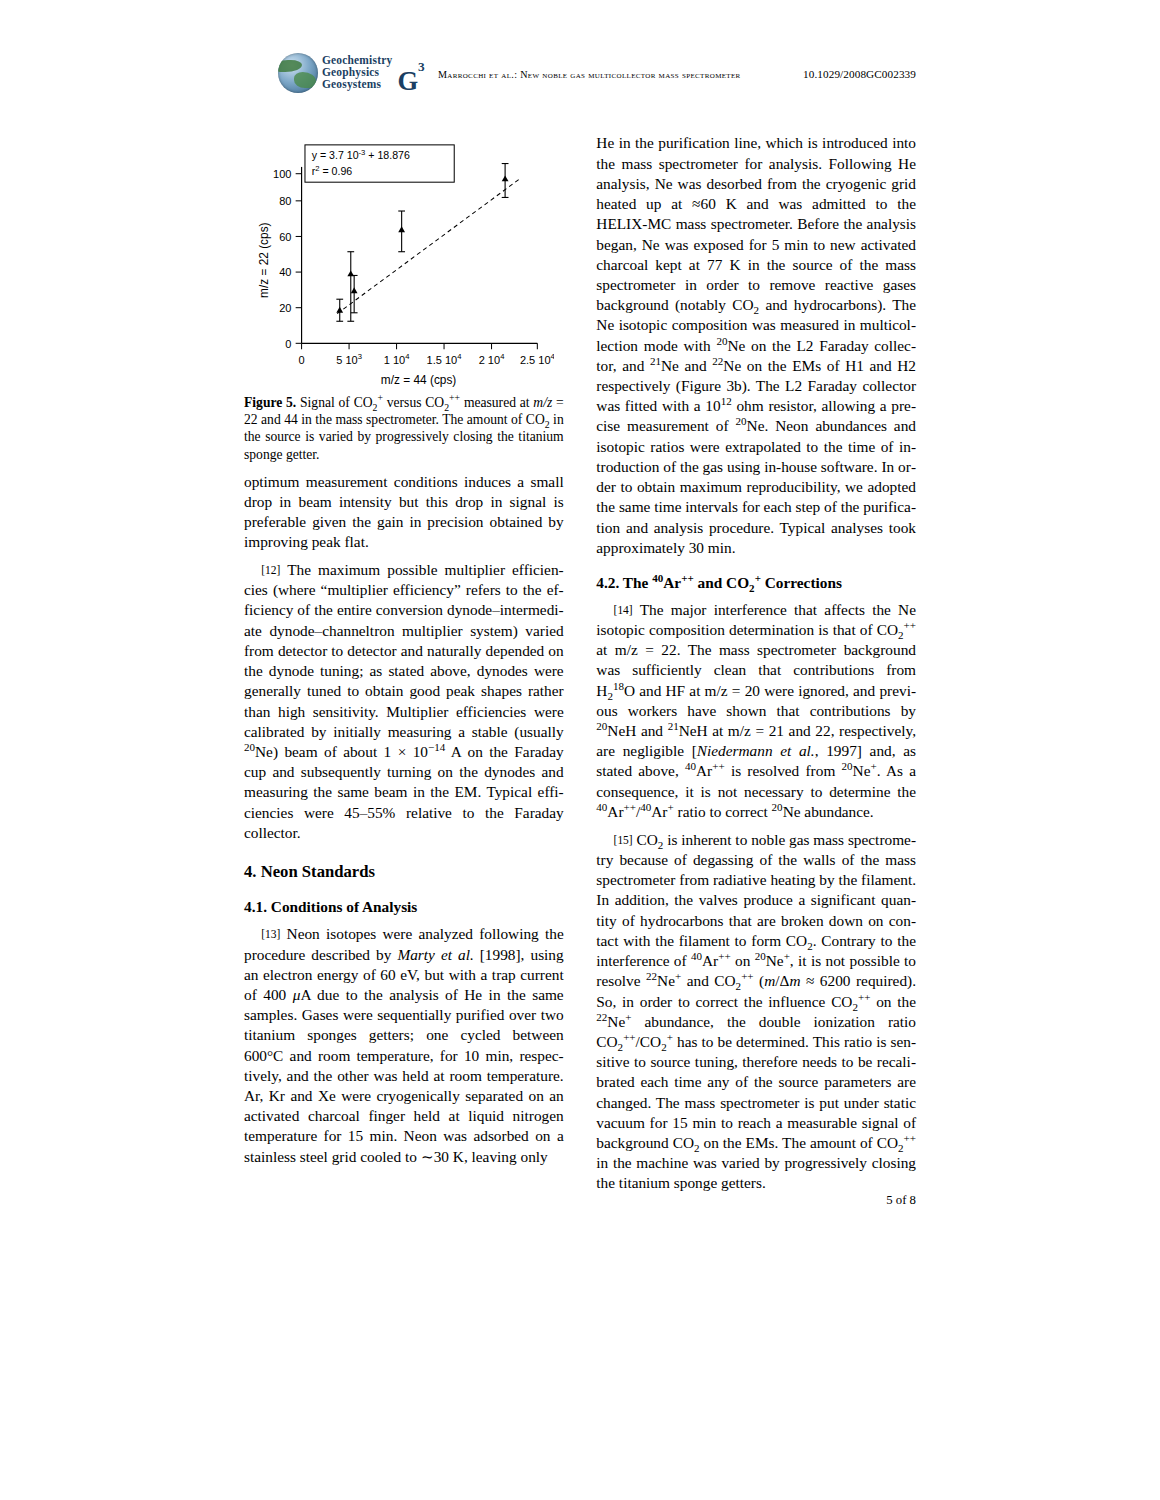Geochemistry Geophysics Geosystems
G3
Marrocchi et al.: New noble gas multicollector mass spectrometer
10.1029/2008GC002339
0 20 40 60 80 100 0 5 103 1 104 1.5 104 2 104 2.5 104 m/z = 44 (cps) m/z = 22 (cps) y = 3.7 10-3 + 18.876 r2 = 0.96
Figure 5. Signal of CO2+ versus CO2++ measured at m/z = 22 and 44 in the mass spectrometer. The amount of CO2 in the source is varied by progressively closing the titanium sponge getter.
optimum measurement conditions induces a small drop in beam intensity but this drop in signal is preferable given the gain in precision obtained by improving peak flat.
[12] The maximum possible multiplier efficiencies (where “multiplier efficiency” refers to the efficiency of the entire conversion dynode–intermediate dynode–channeltron multiplier system) varied from detector to detector and naturally depended on the dynode tuning; as stated above, dynodes were generally tuned to obtain good peak shapes rather than high sensitivity. Multiplier efficiencies were calibrated by initially measuring a stable (usually 20Ne) beam of about 1 × 10−14 A on the Faraday cup and subsequently turning on the dynodes and measuring the same beam in the EM. Typical efficiencies were 45–55% relative to the Faraday collector.
4. Neon Standards
4.1. Conditions of Analysis
[13] Neon isotopes were analyzed following the procedure described by Marty et al. [1998], using an electron energy of 60 eV, but with a trap current of 400 μ A due to the analysis of He in the same samples. Gases were sequentially purified over two titanium sponges getters; one cycled between 600°C and room temperature, for 10 min, respectively, and the other was held at room temperature. Ar, Kr and Xe were cryogenically separated on an activated charcoal finger held at liquid nitrogen temperature for 15 min. Neon was adsorbed on a stainless steel grid cooled to ∼30 K, leaving only
He in the purification line, which is introduced into the mass spectrometer for analysis. Following He analysis, Ne was desorbed from the cryogenic grid heated up at ≈60 K and was admitted to the HELIX-MC mass spectrometer. Before the analysis began, Ne was exposed for 5 min to new activated charcoal kept at 77 K in the source of the mass spectrometer in order to remove reactive gases background (notably CO2 and hydrocarbons). The Ne isotopic composition was measured in multicollection mode with 20Ne on the L2 Faraday collector, and 21Ne and 22Ne on the EMs of H1 and H2 respectively (Figure 3b). The L2 Faraday collector was fitted with a 1012 ohm resistor, allowing a precise measurement of 20Ne. Neon abundances and isotopic ratios were extrapolated to the time of introduction of the gas using in-house software. In order to obtain maximum reproducibility, we adopted the same time intervals for each step of the purification and analysis procedure. Typical analyses took approximately 30 min.
4.2. The 40Ar++ and CO2+ Corrections
[14] The major interference that affects the Ne isotopic composition determination is that of CO2++ at m/z = 22. The mass spectrometer background was sufficiently clean that contributions from H218O and HF at m/z = 20 were ignored, and previous workers have shown that contributions by 20NeH and 21NeH at m/z = 21 and 22, respectively, are negligible [Niedermann et al., 1997] and, as stated above, 40Ar++ is resolved from 20Ne+. As a consequence, it is not necessary to determine the 40Ar++/40Ar+ ratio to correct 20Ne abundance.
[15] CO2 is inherent to noble gas mass spectrometry because of degassing of the walls of the mass spectrometer from radiative heating by the filament. In addition, the valves produce a significant quantity of hydrocarbons that are broken down on contact with the filament to form CO2. Contrary to the interference of 40Ar++ on 20Ne+, it is not possible to resolve 22Ne+ and CO2++ (m/Δm ≈ 6200 required). So, in order to correct the influence CO2++ on the 22Ne+ abundance, the double ionization ratio CO2++/CO2+ has to be determined. This ratio is sensitive to source tuning, therefore needs to be recalibrated each time any of the source parameters are changed. The mass spectrometer is put under static vacuum for 15 min to reach a measurable signal of background CO2 on the EMs. The amount of CO2++ in the machine was varied by progressively closing the titanium sponge getters.
5 of 8